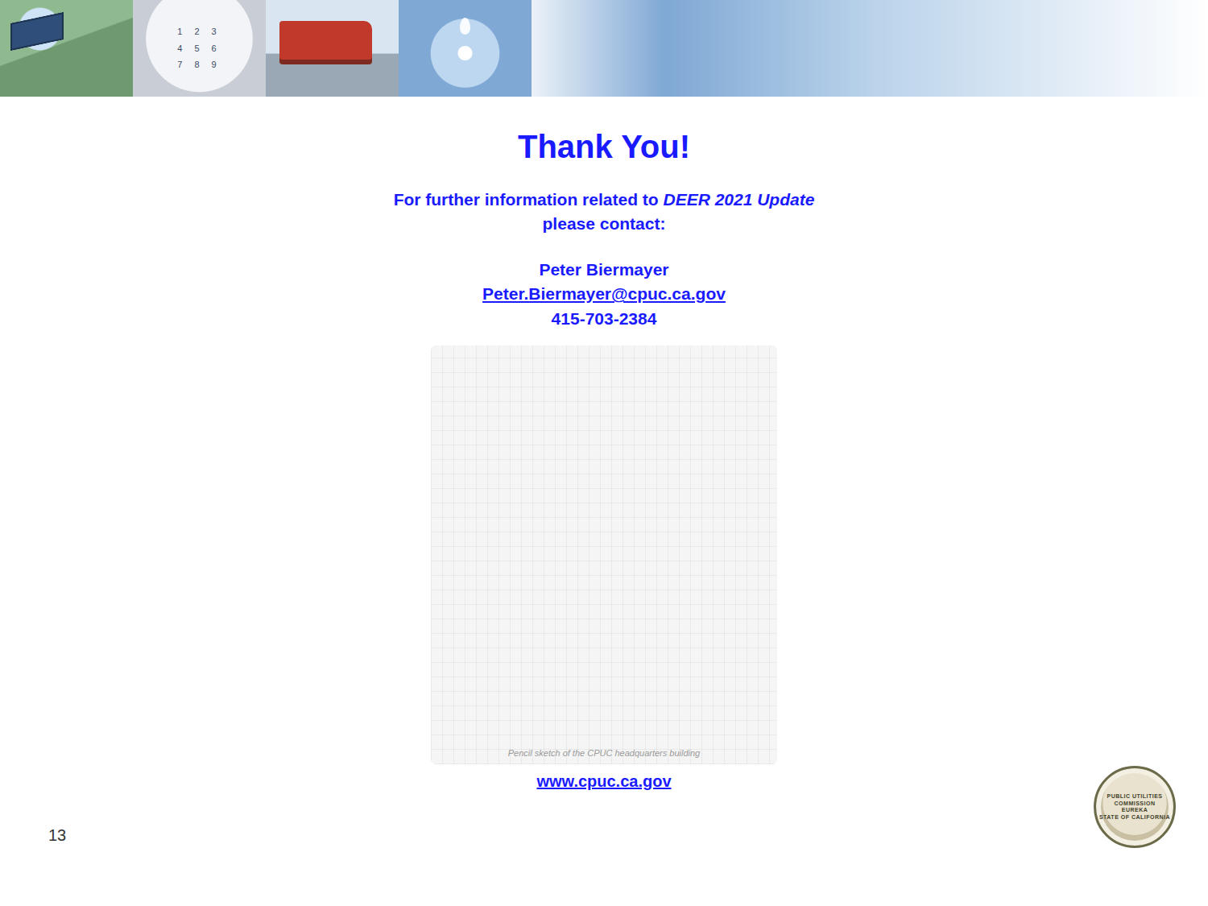Thank You!
For further information related to DEER 2021 Update
please contact:
Peter Biermayer
Peter.Biermayer@cpuc.ca.gov
415-703-2384
13
www.cpuc.ca.gov
Public Utilities
Commission
Eureka
State of California